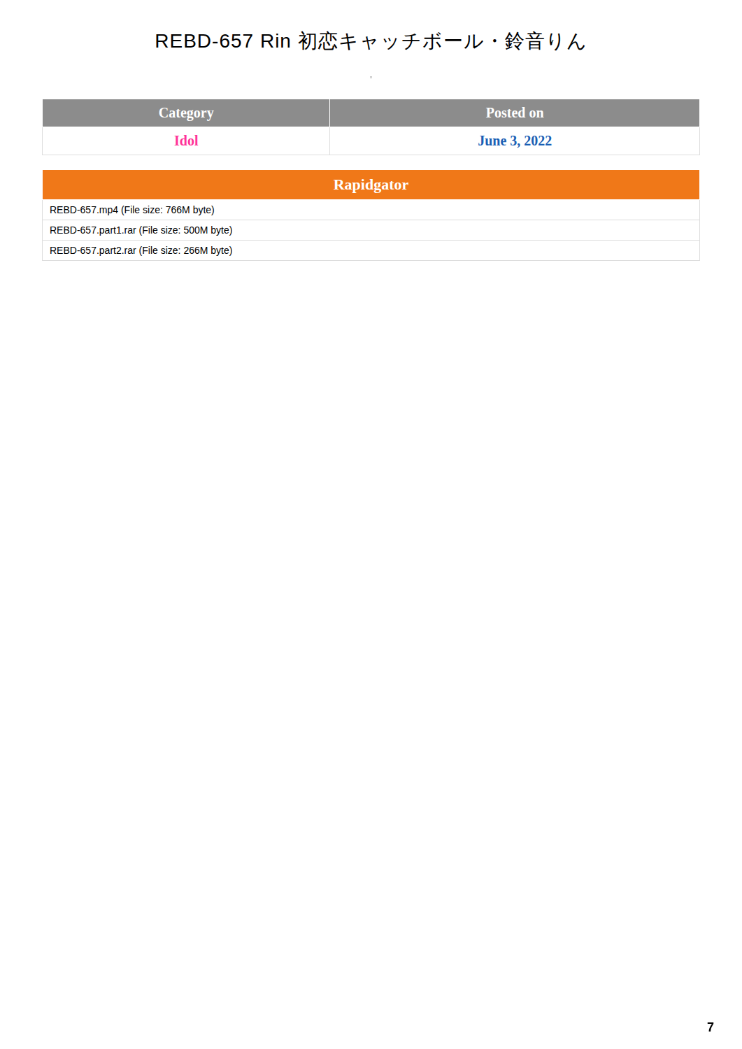REBD-657 Rin 初恋キャッチボール・鈴音りん
| Category | Posted on |
| --- | --- |
| Idol | June 3, 2022 |
| Rapidgator |
| --- |
| REBD-657.mp4 (File size: 766M byte) |
| REBD-657.part1.rar (File size: 500M byte) |
| REBD-657.part2.rar (File size: 266M byte) |
7